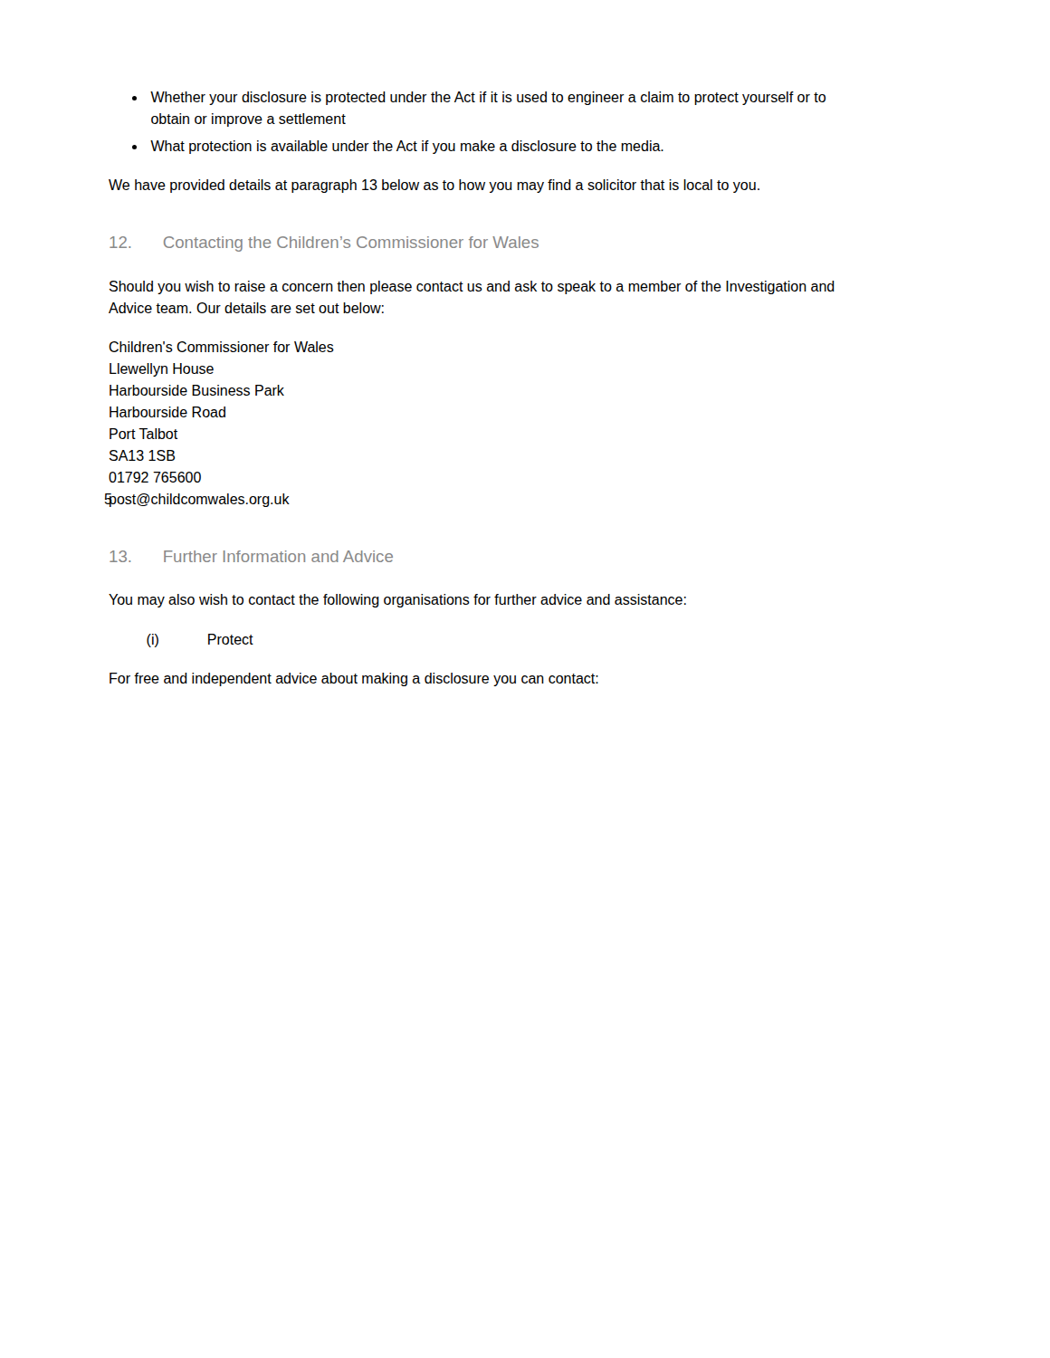Whether your disclosure is protected under the Act if it is used to engineer a claim to protect yourself or to obtain or improve a settlement
What protection is available under the Act if you make a disclosure to the media.
We have provided details at paragraph 13 below as to how you may find a solicitor that is local to you.
12. Contacting the Children’s Commissioner for Wales
Should you wish to raise a concern then please contact us and ask to speak to a member of the Investigation and Advice team. Our details are set out below:
Children's Commissioner for Wales
Llewellyn House
Harbourside Business Park
Harbourside Road
Port Talbot
SA13 1SB
01792 765600
5post@childcomwales.org.uk
13. Further Information and Advice
You may also wish to contact the following organisations for further advice and assistance:
(i) Protect
For free and independent advice about making a disclosure you can contact: